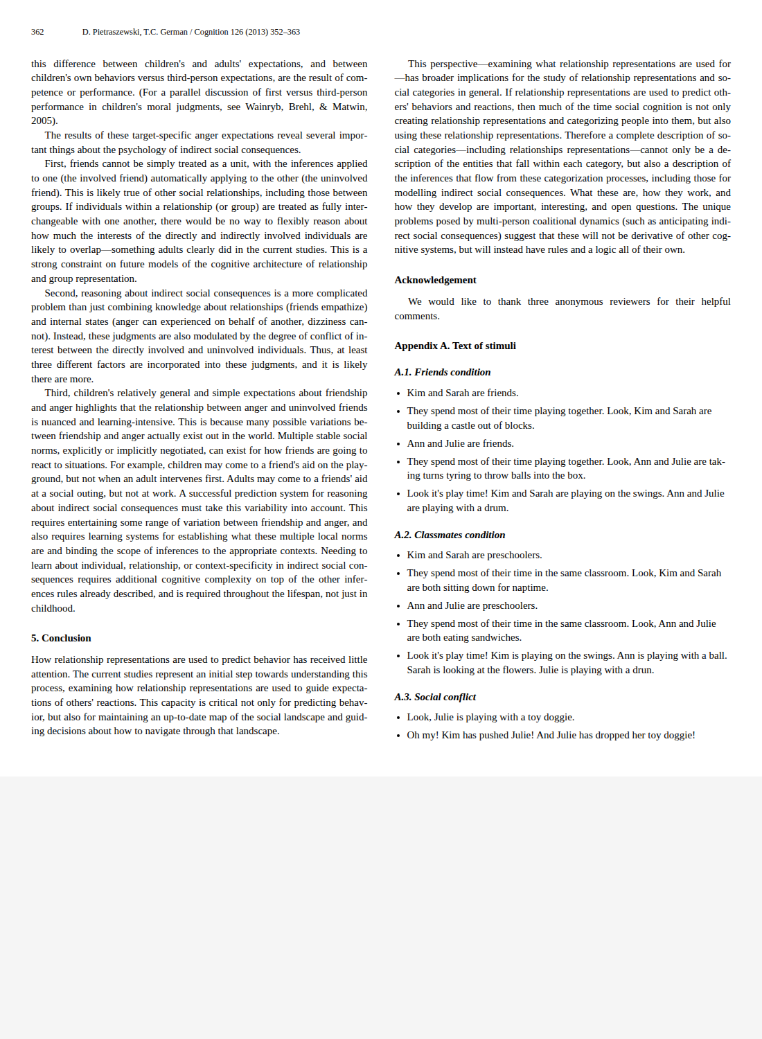362 D. Pietraszewski, T.C. German / Cognition 126 (2013) 352–363
this difference between children's and adults' expectations, and between children's own behaviors versus third-person expectations, are the result of competence or performance. (For a parallel discussion of first versus third-person performance in children's moral judgments, see Wainryb, Brehl, & Matwin, 2005).
The results of these target-specific anger expectations reveal several important things about the psychology of indirect social consequences.
First, friends cannot be simply treated as a unit, with the inferences applied to one (the involved friend) automatically applying to the other (the uninvolved friend). This is likely true of other social relationships, including those between groups. If individuals within a relationship (or group) are treated as fully interchangeable with one another, there would be no way to flexibly reason about how much the interests of the directly and indirectly involved individuals are likely to overlap—something adults clearly did in the current studies. This is a strong constraint on future models of the cognitive architecture of relationship and group representation.
Second, reasoning about indirect social consequences is a more complicated problem than just combining knowledge about relationships (friends empathize) and internal states (anger can experienced on behalf of another, dizziness cannot). Instead, these judgments are also modulated by the degree of conflict of interest between the directly involved and uninvolved individuals. Thus, at least three different factors are incorporated into these judgments, and it is likely there are more.
Third, children's relatively general and simple expectations about friendship and anger highlights that the relationship between anger and uninvolved friends is nuanced and learning-intensive. This is because many possible variations between friendship and anger actually exist out in the world. Multiple stable social norms, explicitly or implicitly negotiated, can exist for how friends are going to react to situations. For example, children may come to a friend's aid on the playground, but not when an adult intervenes first. Adults may come to a friends' aid at a social outing, but not at work. A successful prediction system for reasoning about indirect social consequences must take this variability into account. This requires entertaining some range of variation between friendship and anger, and also requires learning systems for establishing what these multiple local norms are and binding the scope of inferences to the appropriate contexts. Needing to learn about individual, relationship, or context-specificity in indirect social consequences requires additional cognitive complexity on top of the other inferences rules already described, and is required throughout the lifespan, not just in childhood.
5. Conclusion
How relationship representations are used to predict behavior has received little attention. The current studies represent an initial step towards understanding this process, examining how relationship representations are used to guide expectations of others' reactions. This capacity is critical not only for predicting behavior, but also for maintaining an up-to-date map of the social landscape and guiding decisions about how to navigate through that landscape.
This perspective—examining what relationship representations are used for—has broader implications for the study of relationship representations and social categories in general. If relationship representations are used to predict others' behaviors and reactions, then much of the time social cognition is not only creating relationship representations and categorizing people into them, but also using these relationship representations. Therefore a complete description of social categories—including relationships representations—cannot only be a description of the entities that fall within each category, but also a description of the inferences that flow from these categorization processes, including those for modelling indirect social consequences. What these are, how they work, and how they develop are important, interesting, and open questions. The unique problems posed by multi-person coalitional dynamics (such as anticipating indirect social consequences) suggest that these will not be derivative of other cognitive systems, but will instead have rules and a logic all of their own.
Acknowledgement
We would like to thank three anonymous reviewers for their helpful comments.
Appendix A. Text of stimuli
A.1. Friends condition
Kim and Sarah are friends.
They spend most of their time playing together. Look, Kim and Sarah are building a castle out of blocks.
Ann and Julie are friends.
They spend most of their time playing together. Look, Ann and Julie are taking turns tyring to throw balls into the box.
Look it's play time! Kim and Sarah are playing on the swings. Ann and Julie are playing with a drum.
A.2. Classmates condition
Kim and Sarah are preschoolers.
They spend most of their time in the same classroom. Look, Kim and Sarah are both sitting down for naptime.
Ann and Julie are preschoolers.
They spend most of their time in the same classroom. Look, Ann and Julie are both eating sandwiches.
Look it's play time! Kim is playing on the swings. Ann is playing with a ball. Sarah is looking at the flowers. Julie is playing with a drun.
A.3. Social conflict
Look, Julie is playing with a toy doggie.
Oh my! Kim has pushed Julie! And Julie has dropped her toy doggie!